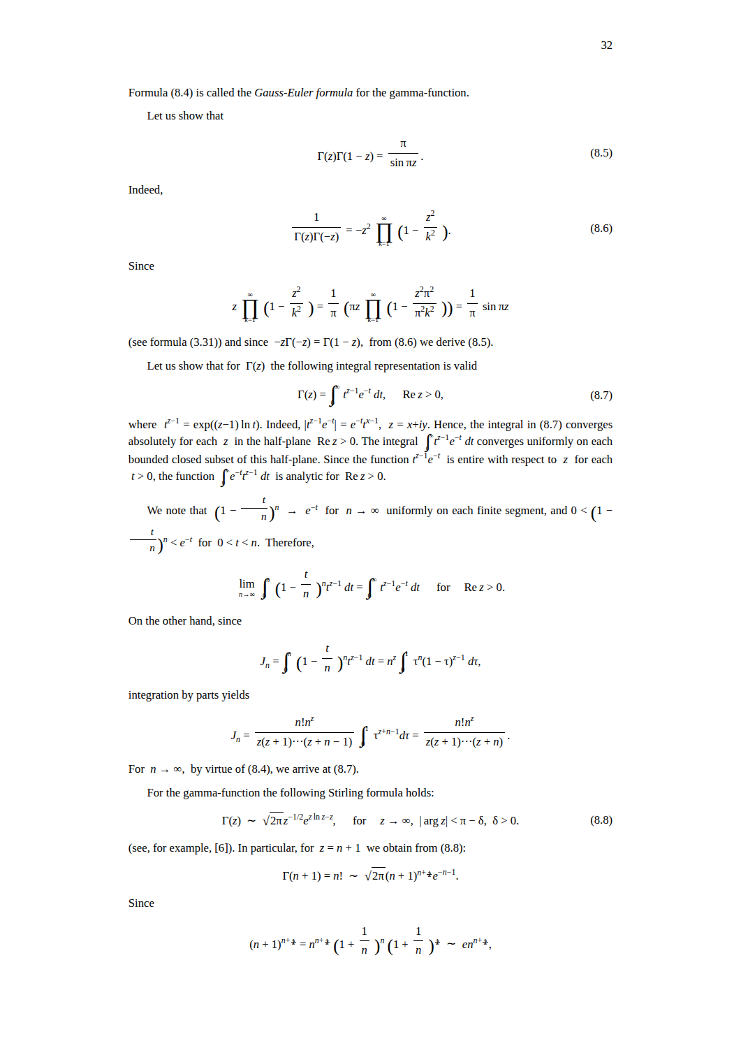32
Formula (8.4) is called the Gauss-Euler formula for the gamma-function.
Let us show that
Γ(z)Γ(1 − z) = πsin πz. (8.5)
Indeed,
1 Γ(z)Γ(−z) = −z2 ∞∏k=1 (1 − z2 k2 ). (8.6)
Since
z ∞∏k=1 (1 − z2 k2 ) = 1 π (πz ∞∏k=1 (1 − z2π2 π2k2 )) = 1 π sin πz
(see formula (3.31)) and since −z Γ(−z) = Γ(1 − z), from (8.6) we derive (8.5).
Let us show that for Γ(z) the following integral representation is valid
Γ(z) = ∞∫0 tz−1e−t dt, Re z > 0, (8.7)
where tz−1 = exp((z−1) ln t). Indeed, |tz−1e−t| = e−ttx−1, z = x+iy. Hence, the integral in (8.7) converges absolutely for each z in the half-plane Re z > 0. The integral ∞∫0 tz−1e−t dt converges uniformly on each bounded closed subset of this half-plane. Since the function tz−1e−t is entire with respect to z for each t > 0, the function ∞∫0 e−ttz−1 dt is analytic for Re z > 0.
We note that (1 − tn)n → e−t for n → ∞ uniformly on each finite segment, and 0 < (1 − tn)n < e−t for 0 < t < n. Therefore,
lim n→∞ n∫0 (1 − tn )ntz−1 dt = ∞∫0 tz−1e−t dt for Re z > 0.
On the other hand, since
Jn = n∫0 (1 − tn )ntz−1 dt = nz 1∫0 τn(1 − τ)z−1 dτ,
integration by parts yields
Jn = n!nz z(z + 1)···(z + n − 1) 1∫0 τz+n−1dτ = n!nz z(z + 1)···(z + n).
For n → ∞, by virtue of (8.4), we arrive at (8.7).
For the gamma-function the following Stirling formula holds:
Γ(z) ∼ 2π z−1/2ez ln z−z, for z → ∞, | arg z| < π − δ, δ > 0. (8.8)
(see, for example, [6]). In particular, for z = n + 1 we obtain from (8.8):
Γ(n + 1) = n! ∼ 2π(n + 1)n+12e−n−1.
Since
(n + 1)n+12 = nn+12 (1 + 1 n )n (1 + 1 n )12 ∼ enn+12,